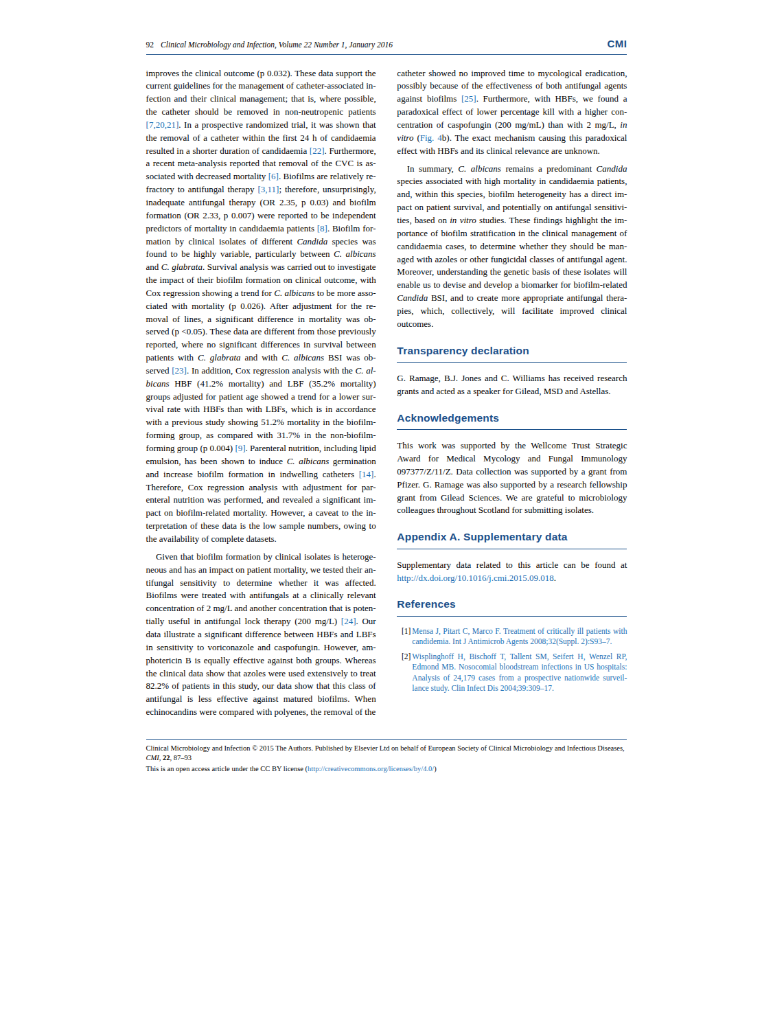92 Clinical Microbiology and Infection, Volume 22 Number 1, January 2016
CMI
improves the clinical outcome (p 0.032). These data support the current guidelines for the management of catheter-associated infection and their clinical management; that is, where possible, the catheter should be removed in non-neutropenic patients [7,20,21]. In a prospective randomized trial, it was shown that the removal of a catheter within the first 24 h of candidaemia resulted in a shorter duration of candidaemia [22]. Furthermore, a recent meta-analysis reported that removal of the CVC is associated with decreased mortality [6]. Biofilms are relatively refractory to antifungal therapy [3,11]; therefore, unsurprisingly, inadequate antifungal therapy (OR 2.35, p 0.03) and biofilm formation (OR 2.33, p 0.007) were reported to be independent predictors of mortality in candidaemia patients [8]. Biofilm formation by clinical isolates of different Candida species was found to be highly variable, particularly between C. albicans and C. glabrata. Survival analysis was carried out to investigate the impact of their biofilm formation on clinical outcome, with Cox regression showing a trend for C. albicans to be more associated with mortality (p 0.026). After adjustment for the removal of lines, a significant difference in mortality was observed (p <0.05). These data are different from those previously reported, where no significant differences in survival between patients with C. glabrata and with C. albicans BSI was observed [23]. In addition, Cox regression analysis with the C. albicans HBF (41.2% mortality) and LBF (35.2% mortality) groups adjusted for patient age showed a trend for a lower survival rate with HBFs than with LBFs, which is in accordance with a previous study showing 51.2% mortality in the biofilm-forming group, as compared with 31.7% in the non-biofilm-forming group (p 0.004) [9]. Parenteral nutrition, including lipid emulsion, has been shown to induce C. albicans germination and increase biofilm formation in indwelling catheters [14]. Therefore, Cox regression analysis with adjustment for parenteral nutrition was performed, and revealed a significant impact on biofilm-related mortality. However, a caveat to the interpretation of these data is the low sample numbers, owing to the availability of complete datasets.
Given that biofilm formation by clinical isolates is heterogeneous and has an impact on patient mortality, we tested their antifungal sensitivity to determine whether it was affected. Biofilms were treated with antifungals at a clinically relevant concentration of 2 mg/L and another concentration that is potentially useful in antifungal lock therapy (200 mg/L) [24]. Our data illustrate a significant difference between HBFs and LBFs in sensitivity to voriconazole and caspofungin. However, amphotericin B is equally effective against both groups. Whereas the clinical data show that azoles were used extensively to treat 82.2% of patients in this study, our data show that this class of antifungal is less effective against matured biofilms. When echinocandins were compared with polyenes, the removal of the
catheter showed no improved time to mycological eradication, possibly because of the effectiveness of both antifungal agents against biofilms [25]. Furthermore, with HBFs, we found a paradoxical effect of lower percentage kill with a higher concentration of caspofungin (200 mg/mL) than with 2 mg/L, in vitro (Fig. 4b). The exact mechanism causing this paradoxical effect with HBFs and its clinical relevance are unknown.
In summary, C. albicans remains a predominant Candida species associated with high mortality in candidaemia patients, and, within this species, biofilm heterogeneity has a direct impact on patient survival, and potentially on antifungal sensitivities, based on in vitro studies. These findings highlight the importance of biofilm stratification in the clinical management of candidaemia cases, to determine whether they should be managed with azoles or other fungicidal classes of antifungal agent. Moreover, understanding the genetic basis of these isolates will enable us to devise and develop a biomarker for biofilm-related Candida BSI, and to create more appropriate antifungal therapies, which, collectively, will facilitate improved clinical outcomes.
Transparency declaration
G. Ramage, B.J. Jones and C. Williams has received research grants and acted as a speaker for Gilead, MSD and Astellas.
Acknowledgements
This work was supported by the Wellcome Trust Strategic Award for Medical Mycology and Fungal Immunology 097377/Z/11/Z. Data collection was supported by a grant from Pfizer. G. Ramage was also supported by a research fellowship grant from Gilead Sciences. We are grateful to microbiology colleagues throughout Scotland for submitting isolates.
Appendix A. Supplementary data
Supplementary data related to this article can be found at http://dx.doi.org/10.1016/j.cmi.2015.09.018.
References
1 Mensa J, Pitart C, Marco F. Treatment of critically ill patients with candidemia. Int J Antimicrob Agents 2008;32(Suppl. 2):S93–7.
2 Wisplinghoff H, Bischoff T, Tallent SM, Seifert H, Wenzel RP, Edmond MB. Nosocomial bloodstream infections in US hospitals: Analysis of 24,179 cases from a prospective nationwide surveillance study. Clin Infect Dis 2004;39:309–17.
Clinical Microbiology and Infection © 2015 The Authors. Published by Elsevier Ltd on behalf of European Society of Clinical Microbiology and Infectious Diseases, CMI, 22, 87–93
This is an open access article under the CC BY license (http://creativecommons.org/licenses/by/4.0/)